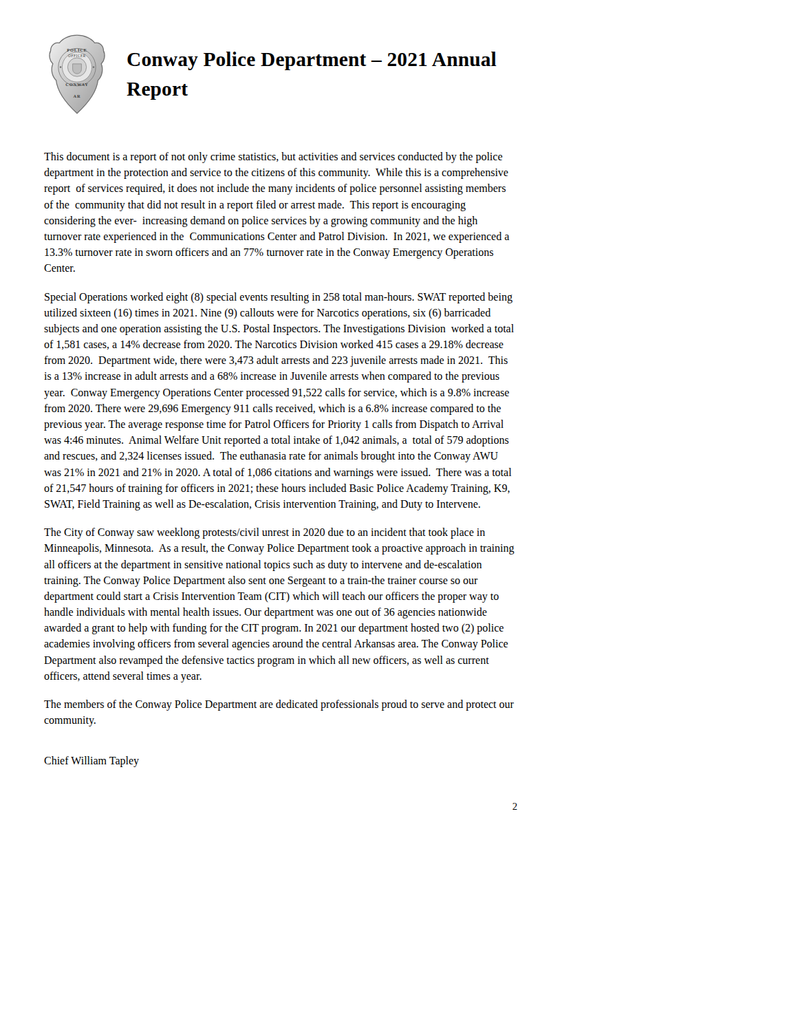POLICE OFFICER CONWAY AR
Conway Police Department – 2021 Annual Report
This document is a report of not only crime statistics, but activities and services conducted by the police department in the protection and service to the citizens of this community. While this is a comprehensive report of services required, it does not include the many incidents of police personnel assisting members of the community that did not result in a report filed or arrest made. This report is encouraging considering the ever- increasing demand on police services by a growing community and the high turnover rate experienced in the Communications Center and Patrol Division. In 2021, we experienced a 13.3% turnover rate in sworn officers and an 77% turnover rate in the Conway Emergency Operations Center.
Special Operations worked eight (8) special events resulting in 258 total man-hours. SWAT reported being utilized sixteen (16) times in 2021. Nine (9) callouts were for Narcotics operations, six (6) barricaded subjects and one operation assisting the U.S. Postal Inspectors. The Investigations Division worked a total of 1,581 cases, a 14% decrease from 2020. The Narcotics Division worked 415 cases a 29.18% decrease from 2020. Department wide, there were 3,473 adult arrests and 223 juvenile arrests made in 2021. This is a 13% increase in adult arrests and a 68% increase in Juvenile arrests when compared to the previous year. Conway Emergency Operations Center processed 91,522 calls for service, which is a 9.8% increase from 2020. There were 29,696 Emergency 911 calls received, which is a 6.8% increase compared to the previous year. The average response time for Patrol Officers for Priority 1 calls from Dispatch to Arrival was 4:46 minutes. Animal Welfare Unit reported a total intake of 1,042 animals, a total of 579 adoptions and rescues, and 2,324 licenses issued. The euthanasia rate for animals brought into the Conway AWU was 21% in 2021 and 21% in 2020. A total of 1,086 citations and warnings were issued. There was a total of 21,547 hours of training for officers in 2021; these hours included Basic Police Academy Training, K9, SWAT, Field Training as well as De-escalation, Crisis intervention Training, and Duty to Intervene.
The City of Conway saw weeklong protests/civil unrest in 2020 due to an incident that took place in Minneapolis, Minnesota. As a result, the Conway Police Department took a proactive approach in training all officers at the department in sensitive national topics such as duty to intervene and de-escalation training. The Conway Police Department also sent one Sergeant to a train-the trainer course so our department could start a Crisis Intervention Team (CIT) which will teach our officers the proper way to handle individuals with mental health issues. Our department was one out of 36 agencies nationwide awarded a grant to help with funding for the CIT program. In 2021 our department hosted two (2) police academies involving officers from several agencies around the central Arkansas area. The Conway Police Department also revamped the defensive tactics program in which all new officers, as well as current officers, attend several times a year.
The members of the Conway Police Department are dedicated professionals proud to serve and protect our community.
Chief William Tapley
2